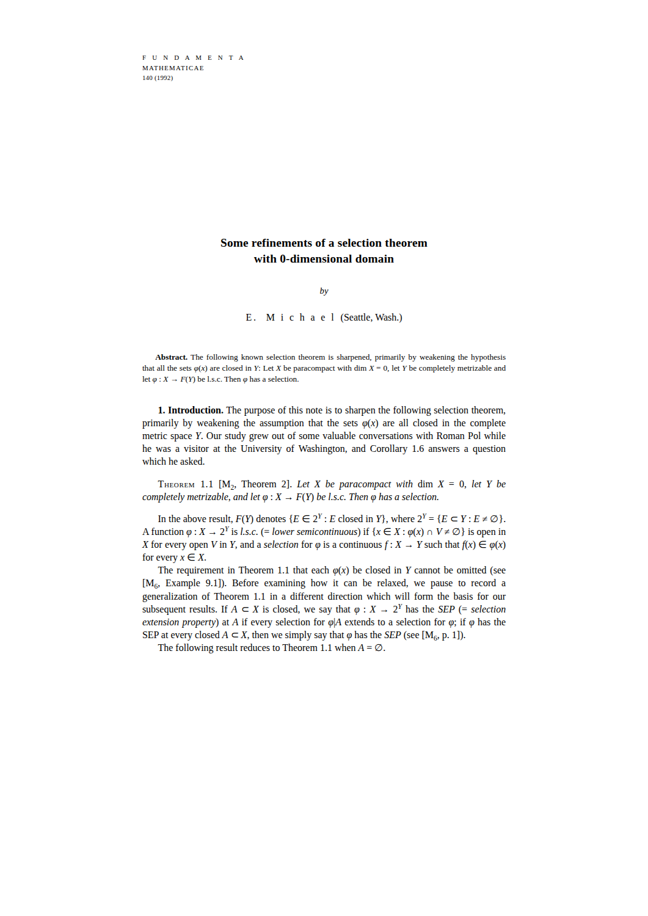F U N D A M E N T A
MATHEMATICAE
140 (1992)
Some refinements of a selection theorem
with 0-dimensional domain
by
E. M i c h a e l (Seattle, Wash.)
Abstract. The following known selection theorem is sharpened, primarily by weakening the hypothesis that all the sets φ(x) are closed in Y: Let X be paracompact with dim X = 0, let Y be completely metrizable and let φ : X → F(Y) be l.s.c. Then φ has a selection.
1. Introduction. The purpose of this note is to sharpen the following selection theorem, primarily by weakening the assumption that the sets φ(x) are all closed in the complete metric space Y. Our study grew out of some valuable conversations with Roman Pol while he was a visitor at the University of Washington, and Corollary 1.6 answers a question which he asked.
Theorem 1.1 [M2, Theorem 2]. Let X be paracompact with dim X = 0, let Y be completely metrizable, and let φ : X → F(Y) be l.s.c. Then φ has a selection.
In the above result, F(Y) denotes {E ∈ 2Y : E closed in Y}, where 2Y = {E ⊂ Y : E ≠ ∅}. A function φ : X → 2Y is l.s.c. (= lower semicontinuous) if {x ∈ X : φ(x) ∩ V ≠ ∅} is open in X for every open V in Y, and a selection for φ is a continuous f : X → Y such that f(x) ∈ φ(x) for every x ∈ X.
The requirement in Theorem 1.1 that each φ(x) be closed in Y cannot be omitted (see [M6, Example 9.1]). Before examining how it can be relaxed, we pause to record a generalization of Theorem 1.1 in a different direction which will form the basis for our subsequent results. If A ⊂ X is closed, we say that φ : X → 2Y has the SEP (= selection extension property) at A if every selection for φ|A extends to a selection for φ; if φ has the SEP at every closed A ⊂ X, then we simply say that φ has the SEP (see [M6, p. 1]).
The following result reduces to Theorem 1.1 when A = ∅.